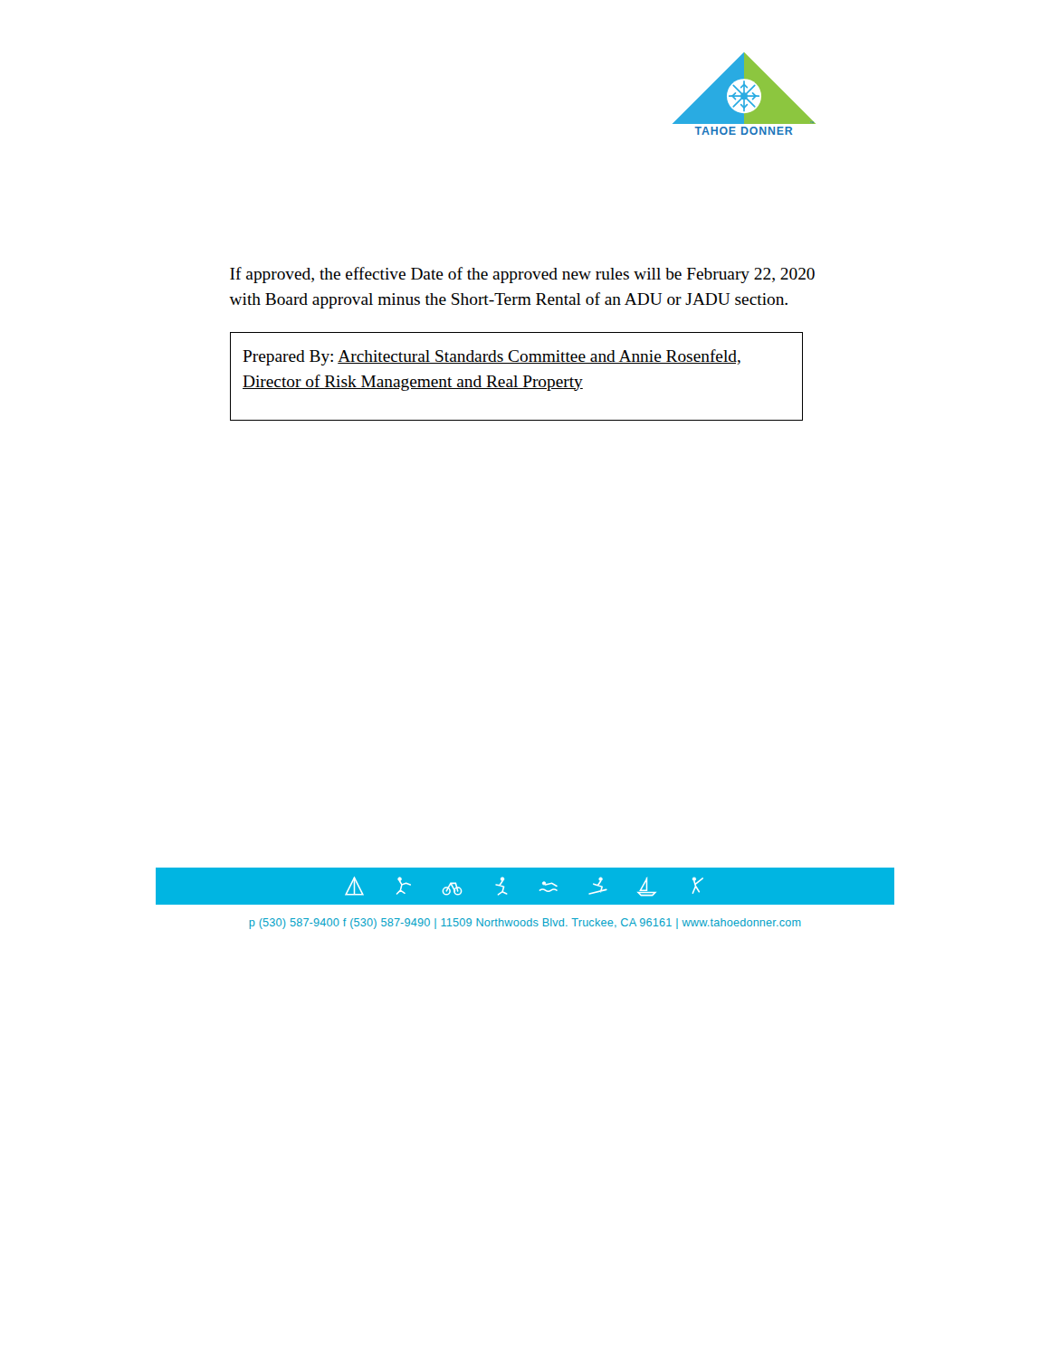TAHOE DONNER ™
If approved, the effective Date of the approved new rules will be February 22, 2020 with Board approval minus the Short-Term Rental of an ADU or JADU section.
Prepared By: Architectural Standards Committee and Annie Rosenfeld, Director of Risk Management and Real Property
p (530) 587-9400 f (530) 587-9490 | 11509 Northwoods Blvd. Truckee, CA 96161 | www.tahoedonner.com